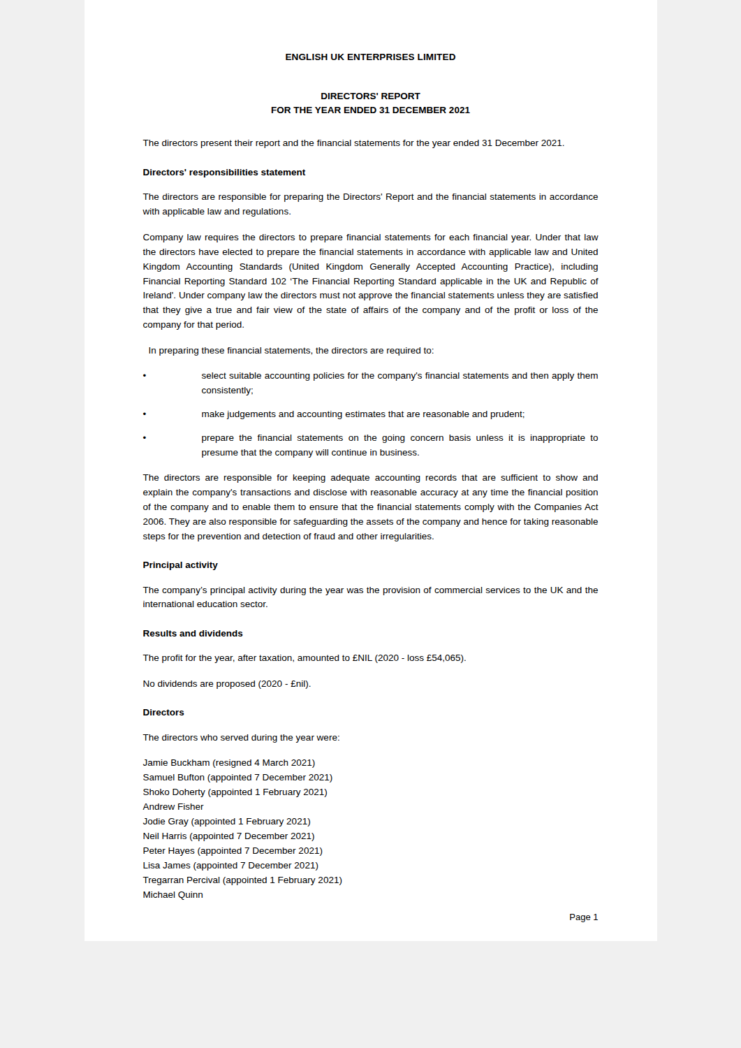ENGLISH UK ENTERPRISES LIMITED
DIRECTORS' REPORT
FOR THE YEAR ENDED 31 DECEMBER 2021
The directors present their report and the financial statements for the year ended 31 December 2021.
Directors' responsibilities statement
The directors are responsible for preparing the Directors' Report and the financial statements in accordance with applicable law and regulations.
Company law requires the directors to prepare financial statements for each financial year. Under that law the directors have elected to prepare the financial statements in accordance with applicable law and United Kingdom Accounting Standards (United Kingdom Generally Accepted Accounting Practice), including Financial Reporting Standard 102 ‘The Financial Reporting Standard applicable in the UK and Republic of Ireland'. Under company law the directors must not approve the financial statements unless they are satisfied that they give a true and fair view of the state of affairs of the company and of the profit or loss of the company for that period.
In preparing these financial statements, the directors are required to:
select suitable accounting policies for the company's financial statements and then apply them consistently;
make judgements and accounting estimates that are reasonable and prudent;
prepare the financial statements on the going concern basis unless it is inappropriate to presume that the company will continue in business.
The directors are responsible for keeping adequate accounting records that are sufficient to show and explain the company's transactions and disclose with reasonable accuracy at any time the financial position of the company and to enable them to ensure that the financial statements comply with the Companies Act 2006. They are also responsible for safeguarding the assets of the company and hence for taking reasonable steps for the prevention and detection of fraud and other irregularities.
Principal activity
The company’s principal activity during the year was the provision of commercial services to the UK and the international education sector.
Results and dividends
The profit for the year, after taxation, amounted to £NIL (2020 - loss £54,065).
No dividends are proposed (2020 - £nil).
Directors
The directors who served during the year were:
Jamie Buckham (resigned 4 March 2021)
Samuel Bufton (appointed 7 December 2021)
Shoko Doherty (appointed 1 February 2021)
Andrew Fisher
Jodie Gray (appointed 1 February 2021)
Neil Harris (appointed 7 December 2021)
Peter Hayes (appointed 7 December 2021)
Lisa James (appointed 7 December 2021)
Tregarran Percival (appointed 1 February 2021)
Michael Quinn
Page 1